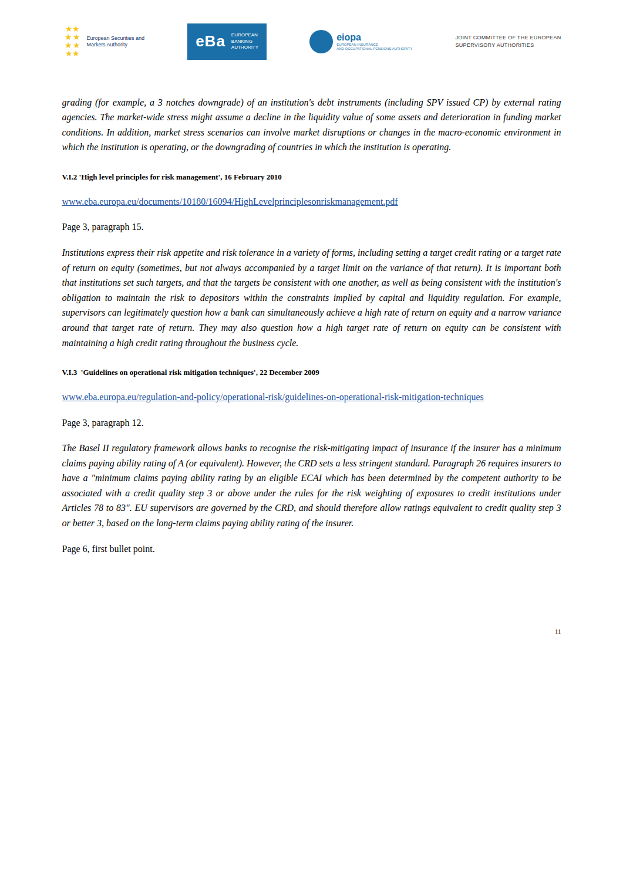★ ★
★ ★
★ ★
★ ★
European Securities and
Markets Authority
eBa
European
Banking
Authority
eiopa
European Insurance
and Occupational Pensions Authority
Joint Committee of the European
Supervisory Authorities
grading (for example, a 3 notches downgrade) of an institution's debt instruments (including SPV issued CP) by external rating agencies. The market-wide stress might assume a decline in the liquidity value of some assets and deterioration in funding market conditions. In addition, market stress scenarios can involve market disruptions or changes in the macro-economic environment in which the institution is operating, or the downgrading of countries in which the institution is operating.
V.I.2 'High level principles for risk management', 16 February 2010
www.eba.europa.eu/documents/10180/16094/HighLevelprinciplesonriskmanagement.pdf
Page 3, paragraph 15.
Institutions express their risk appetite and risk tolerance in a variety of forms, including setting a target credit rating or a target rate of return on equity (sometimes, but not always accompanied by a target limit on the variance of that return). It is important both that institutions set such targets, and that the targets be consistent with one another, as well as being consistent with the institution's obligation to maintain the risk to depositors within the constraints implied by capital and liquidity regulation. For example, supervisors can legitimately question how a bank can simultaneously achieve a high rate of return on equity and a narrow variance around that target rate of return. They may also question how a high target rate of return on equity can be consistent with maintaining a high credit rating throughout the business cycle.
V.I.3 'Guidelines on operational risk mitigation techniques', 22 December 2009
www.eba.europa.eu/regulation-and-policy/operational-risk/guidelines-on-operational-risk-mitigation-techniques
Page 3, paragraph 12.
The Basel II regulatory framework allows banks to recognise the risk-mitigating impact of insurance if the insurer has a minimum claims paying ability rating of A (or equivalent). However, the CRD sets a less stringent standard. Paragraph 26 requires insurers to have a "minimum claims paying ability rating by an eligible ECAI which has been determined by the competent authority to be associated with a credit quality step 3 or above under the rules for the risk weighting of exposures to credit institutions under Articles 78 to 83". EU supervisors are governed by the CRD, and should therefore allow ratings equivalent to credit quality step 3 or better 3, based on the long-term claims paying ability rating of the insurer.
Page 6, first bullet point.
11